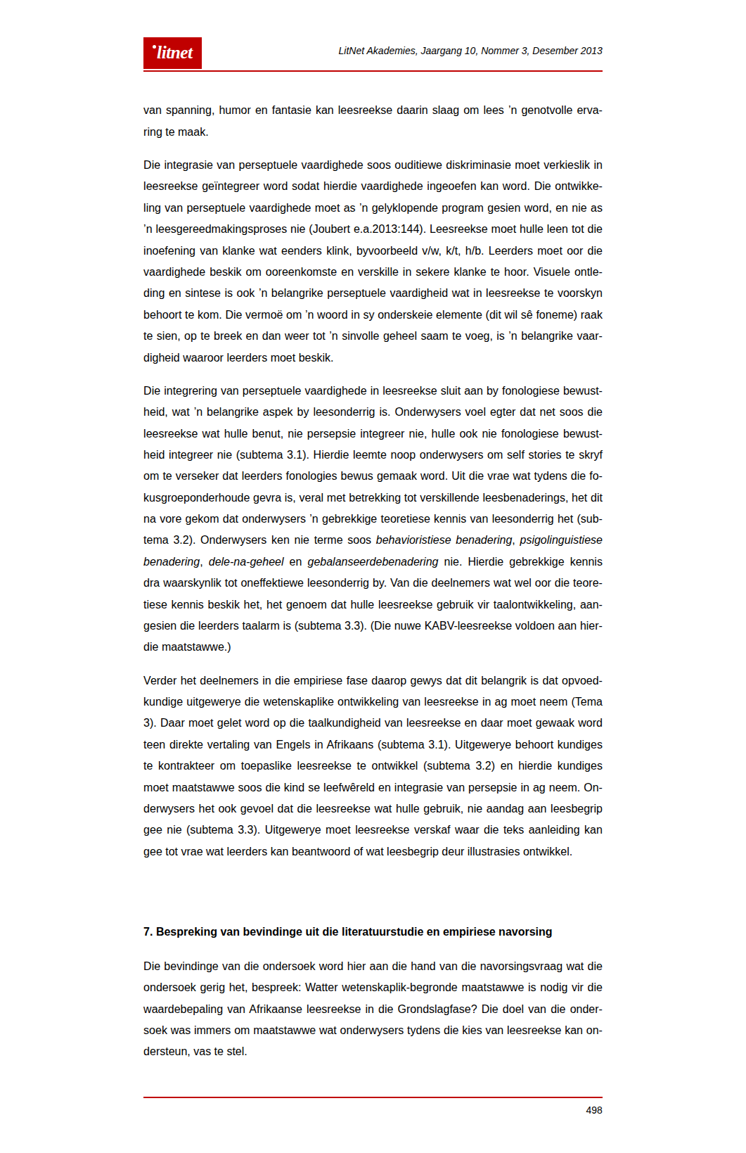litnet
LitNet Akademies, Jaargang 10, Nommer 3, Desember 2013
van spanning, humor en fantasie kan leesreekse daarin slaag om lees ’n genotvolle ervaring te maak.
Die integrasie van perseptuele vaardighede soos ouditiewe diskriminasie moet verkieslik in leesreekse geïntegreer word sodat hierdie vaardighede ingeoefen kan word. Die ontwikkeling van perseptuele vaardighede moet as ’n gelyklopende program gesien word, en nie as ’n leesgereedmakingsproses nie (Joubert e.a.2013:144). Leesreekse moet hulle leen tot die inoefening van klanke wat eenders klink, byvoorbeeld v/w, k/t, h/b. Leerders moet oor die vaardighede beskik om ooreenkomste en verskille in sekere klanke te hoor. Visuele ontleding en sintese is ook ’n belangrike perseptuele vaardigheid wat in leesreekse te voorskyn behoort te kom. Die vermoë om ’n woord in sy onderskeie elemente (dit wil sê foneme) raak te sien, op te breek en dan weer tot ’n sinvolle geheel saam te voeg, is ’n belangrike vaardigheid waaroor leerders moet beskik.
Die integrering van perseptuele vaardighede in leesreekse sluit aan by fonologiese bewustheid, wat ’n belangrike aspek by leesonderrig is. Onderwysers voel egter dat net soos die leesreekse wat hulle benut, nie persepsie integreer nie, hulle ook nie fonologiese bewustheid integreer nie (subtema 3.1). Hierdie leemte noop onderwysers om self stories te skryf om te verseker dat leerders fonologies bewus gemaak word. Uit die vrae wat tydens die fokusgroeponderhoude gevra is, veral met betrekking tot verskillende leesbenaderings, het dit na vore gekom dat onderwysers ’n gebrekkige teoretiese kennis van leesonderrig het (subtema 3.2). Onderwysers ken nie terme soos behavioristiese benadering, psigolinguistiese benadering, dele-na-geheel en gebalanseerdebenadering nie. Hierdie gebrekkige kennis dra waarskynlik tot oneffektiewe leesonderrig by. Van die deelnemers wat wel oor die teoretiese kennis beskik het, het genoem dat hulle leesreekse gebruik vir taalontwikkeling, aangesien die leerders taalarm is (subtema 3.3). (Die nuwe KABV-leesreekse voldoen aan hierdie maatstawwe.)
Verder het deelnemers in die empiriese fase daarop gewys dat dit belangrik is dat opvoedkundige uitgewerye die wetenskaplike ontwikkeling van leesreekse in ag moet neem (Tema 3). Daar moet gelet word op die taalkundigheid van leesreekse en daar moet gewaak word teen direkte vertaling van Engels in Afrikaans (subtema 3.1). Uitgewerye behoort kundiges te kontrakteer om toepaslike leesreekse te ontwikkel (subtema 3.2) en hierdie kundiges moet maatstawwe soos die kind se leefwêreld en integrasie van persepsie in ag neem. Onderwysers het ook gevoel dat die leesreekse wat hulle gebruik, nie aandag aan leesbegrip gee nie (subtema 3.3). Uitgewerye moet leesreekse verskaf waar die teks aanleiding kan gee tot vrae wat leerders kan beantwoord of wat leesbegrip deur illustrasies ontwikkel.
7. Bespreking van bevindinge uit die literatuurstudie en empiriese navorsing
Die bevindinge van die ondersoek word hier aan die hand van die navorsingsvraag wat die ondersoek gerig het, bespreek: Watter wetenskaplik-begronde maatstawwe is nodig vir die waardebepaling van Afrikaanse leesreekse in die Grondslagfase? Die doel van die ondersoek was immers om maatstawwe wat onderwysers tydens die kies van leesreekse kan ondersteun, vas te stel.
498